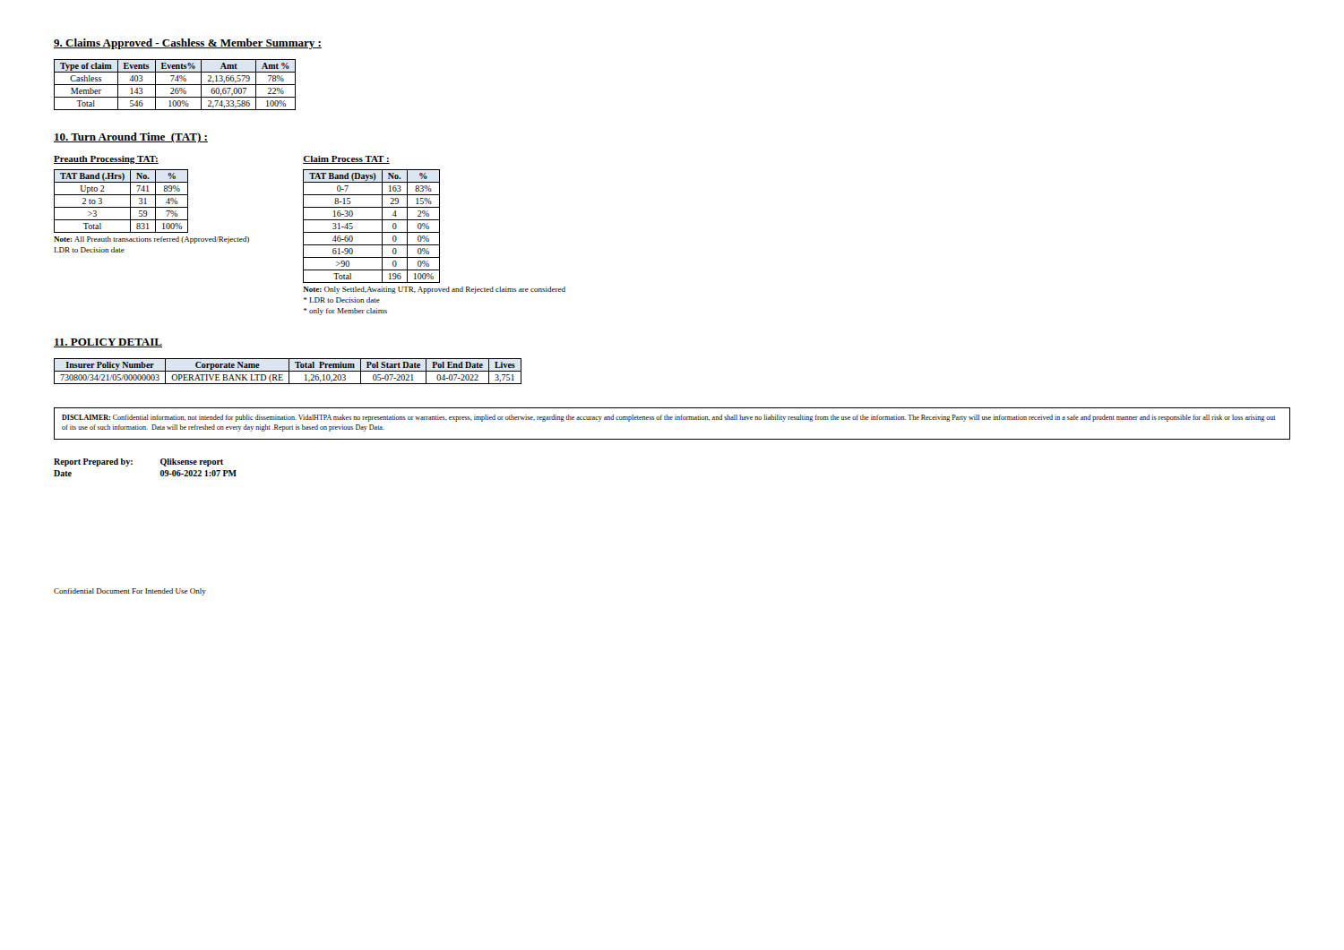9. Claims Approved - Cashless & Member Summary :
| Type of claim | Events | Events% | Amt | Amt % |
| --- | --- | --- | --- | --- |
| Cashless | 403 | 74% | 2,13,66,579 | 78% |
| Member | 143 | 26% | 60,67,007 | 22% |
| Total | 546 | 100% | 2,74,33,586 | 100% |
10. Turn Around Time (TAT) :
Preauth Processing TAT:
| TAT Band (.Hrs) | No. | % |
| --- | --- | --- |
| Upto 2 | 741 | 89% |
| 2 to 3 | 31 | 4% |
| >3 | 59 | 7% |
| Total | 831 | 100% |
Note: All Preauth transactions referred (Approved/Rejected)
LDR to Decision date
Claim Process TAT :
| TAT Band (Days) | No. | % |
| --- | --- | --- |
| 0-7 | 163 | 83% |
| 8-15 | 29 | 15% |
| 16-30 | 4 | 2% |
| 31-45 | 0 | 0% |
| 46-60 | 0 | 0% |
| 61-90 | 0 | 0% |
| >90 | 0 | 0% |
| Total | 196 | 100% |
Note: Only Settled,Awaiting UTR, Approved and Rejected claims are considered
* LDR to Decision date
* only for Member claims
11. POLICY DETAIL
| Insurer Policy Number | Corporate Name | Total Premium | Pol Start Date | Pol End Date | Lives |
| --- | --- | --- | --- | --- | --- |
| 730800/34/21/05/00000003 | OPERATIVE BANK LTD (RE | 1,26,10,203 | 05-07-2021 | 04-07-2022 | 3,751 |
DISCLAIMER: Confidential information, not intended for public dissemination. VidalHTPA makes no representations or warranties, express, implied or otherwise, regarding the accuracy and completeness of the information, and shall have no liability resulting from the use of the information. The Receiving Party will use information received in a safe and prudent manner and is responsible for all risk or loss arising out of its use of such information. Data will be refreshed on every day night .Report is based on previous Day Data.
| Report Prepared by: | Qliksense report |
| Date | 09-06-2022 1:07 PM |
Confidential Document For Intended Use Only